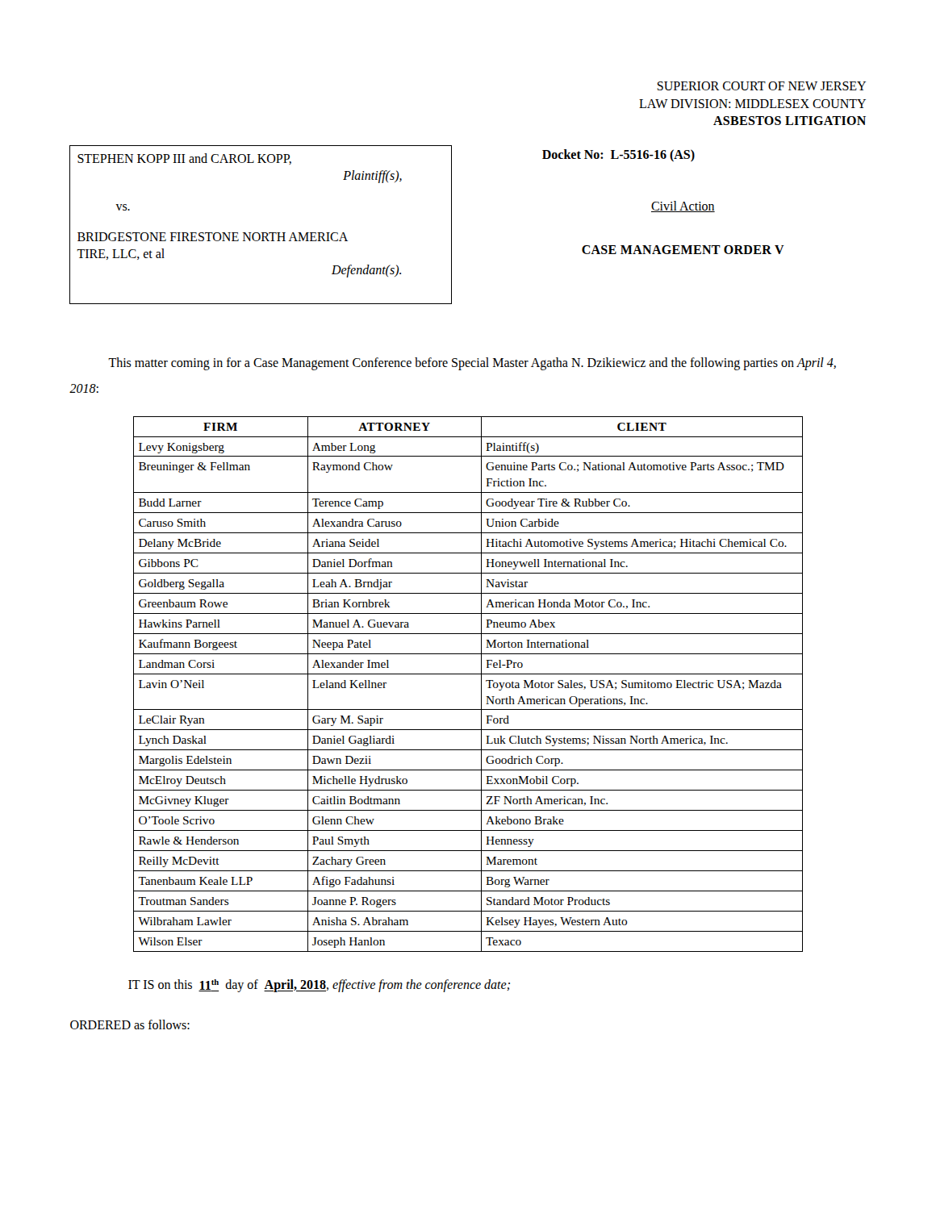SUPERIOR COURT OF NEW JERSEY LAW DIVISION: MIDDLESEX COUNTY ASBESTOS LITIGATION
STEPHEN KOPP III and CAROL KOPP,
Plaintiff(s),
vs.
BRIDGESTONE FIRESTONE NORTH AMERICA
TIRE, LLC, et al
Defendant(s).
Docket No: L-5516-16 (AS)
Civil Action
CASE MANAGEMENT ORDER V
This matter coming in for a Case Management Conference before Special Master Agatha N. Dzikiewicz and the following parties on April 4, 2018:
| FIRM | ATTORNEY | CLIENT |
| --- | --- | --- |
| Levy Konigsberg | Amber Long | Plaintiff(s) |
| Breuninger & Fellman | Raymond Chow | Genuine Parts Co.; National Automotive Parts Assoc.; TMD Friction Inc. |
| Budd Larner | Terence Camp | Goodyear Tire & Rubber Co. |
| Caruso Smith | Alexandra Caruso | Union Carbide |
| Delany McBride | Ariana Seidel | Hitachi Automotive Systems America; Hitachi Chemical Co. |
| Gibbons PC | Daniel Dorfman | Honeywell International Inc. |
| Goldberg Segalla | Leah A. Brndjar | Navistar |
| Greenbaum Rowe | Brian Kornbrek | American Honda Motor Co., Inc. |
| Hawkins Parnell | Manuel A. Guevara | Pneumo Abex |
| Kaufmann Borgeest | Neepa Patel | Morton International |
| Landman Corsi | Alexander Imel | Fel-Pro |
| Lavin O’Neil | Leland Kellner | Toyota Motor Sales, USA; Sumitomo Electric USA; Mazda North American Operations, Inc. |
| LeClair Ryan | Gary M. Sapir | Ford |
| Lynch Daskal | Daniel Gagliardi | Luk Clutch Systems; Nissan North America, Inc. |
| Margolis Edelstein | Dawn Dezii | Goodrich Corp. |
| McElroy Deutsch | Michelle Hydrusko | ExxonMobil Corp. |
| McGivney Kluger | Caitlin Bodtmann | ZF North American, Inc. |
| O’Toole Scrivo | Glenn Chew | Akebono Brake |
| Rawle & Henderson | Paul Smyth | Hennessy |
| Reilly McDevitt | Zachary Green | Maremont |
| Tanenbaum Keale LLP | Afigo Fadahunsi | Borg Warner |
| Troutman Sanders | Joanne P. Rogers | Standard Motor Products |
| Wilbraham Lawler | Anisha S. Abraham | Kelsey Hayes, Western Auto |
| Wilson Elser | Joseph Hanlon | Texaco |
IT IS on this 11th day of April, 2018, effective from the conference date;
ORDERED as follows: